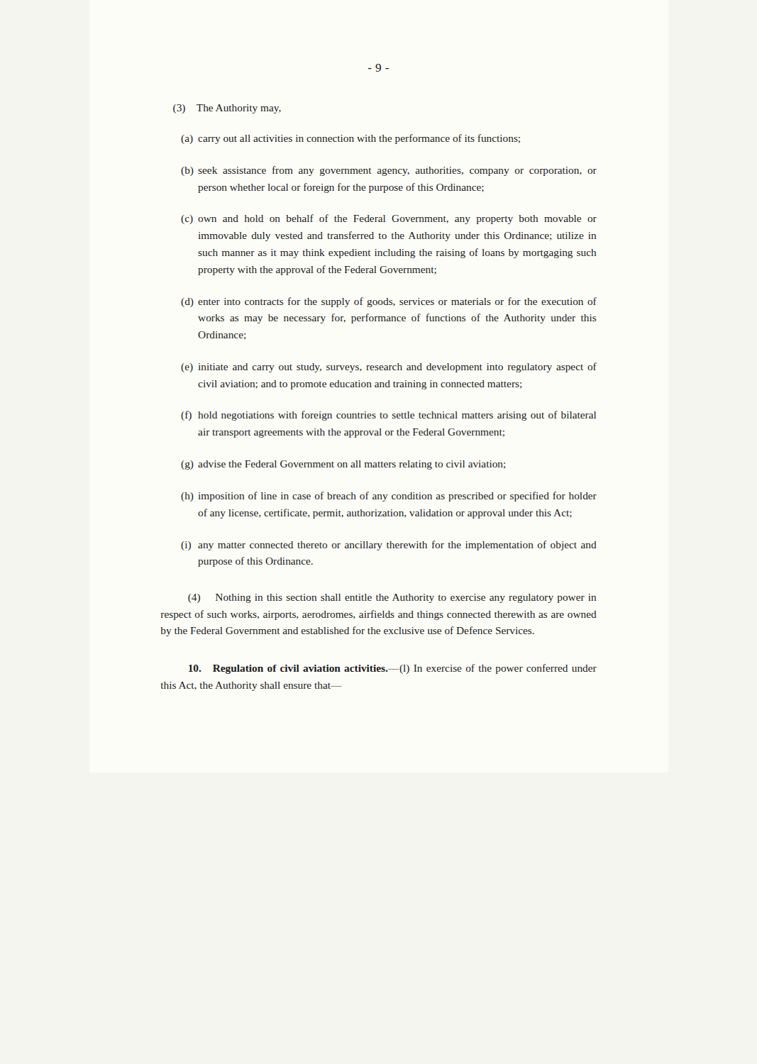- 9 -
(3) The Authority may,
(a)
carry out all activities in connection with the performance of its functions;
(b)
seek assistance from any government agency, authorities, company or corporation, or person whether local or foreign for the purpose of this Ordinance;
(c)
own and hold on behalf of the Federal Government, any property both movable or immovable duly vested and transferred to the Authority under this Ordinance; utilize in such manner as it may think expedient including the raising of loans by mortgaging such property with the approval of the Federal Government;
(d)
enter into contracts for the supply of goods, services or materials or for the execution of works as may be necessary for, performance of functions of the Authority under this Ordinance;
(e)
initiate and carry out study, surveys, research and development into regulatory aspect of civil aviation; and to promote education and training in connected matters;
(f)
hold negotiations with foreign countries to settle technical matters arising out of bilateral air transport agreements with the approval or the Federal Government;
(g)
advise the Federal Government on all matters relating to civil aviation;
(h)
imposition of line in case of breach of any condition as prescribed or specified for holder of any license, certificate, permit, authorization, validation or approval under this Act;
(i)
any matter connected thereto or ancillary therewith for the implementation of object and purpose of this Ordinance.
(4) Nothing in this section shall entitle the Authority to exercise any regulatory power in respect of such works, airports, aerodromes, airfields and things connected therewith as are owned by the Federal Government and established for the exclusive use of Defence Services.
10. Regulation of civil aviation activities.—(l) In exercise of the power conferred under this Act, the Authority shall ensure that—